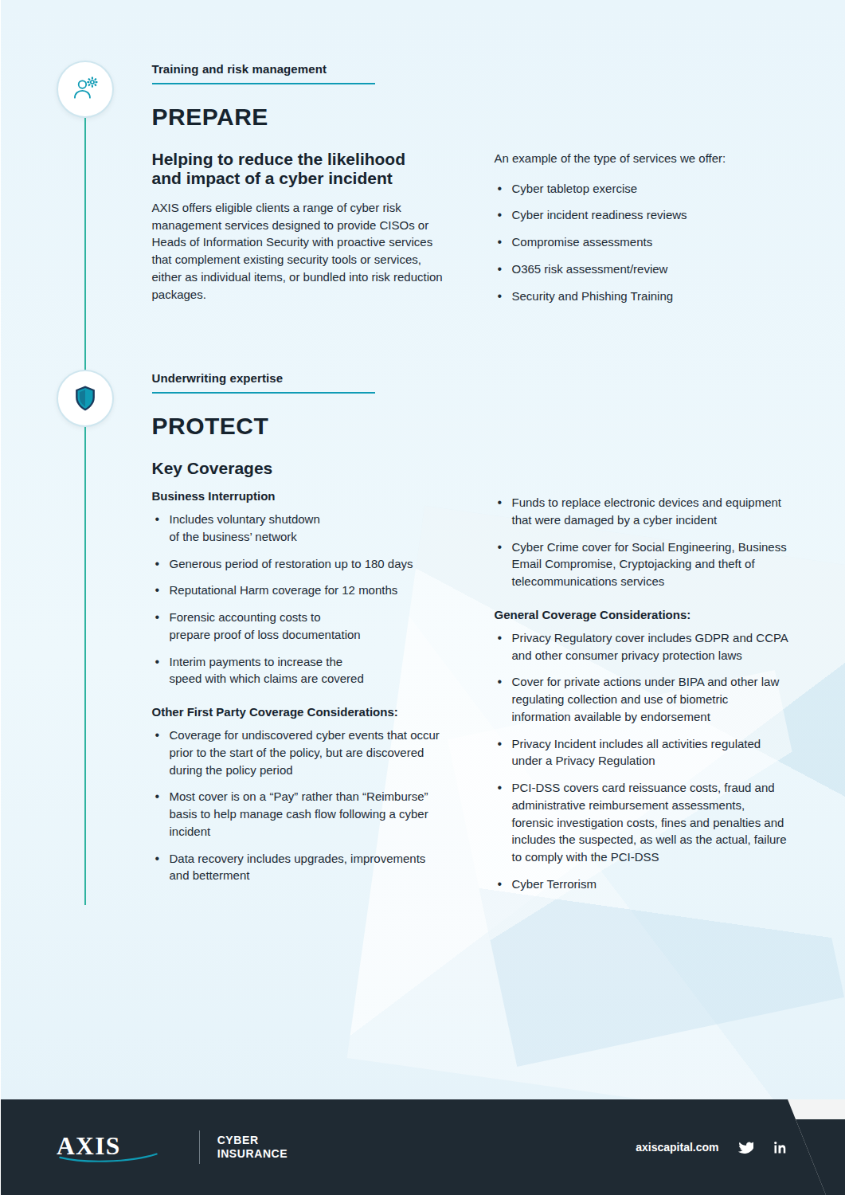Training and risk management
PREPARE
Helping to reduce the likelihood
and impact of a cyber incident
AXIS offers eligible clients a range of cyber risk management services designed to provide CISOs or Heads of Information Security with proactive services that complement existing security tools or services, either as individual items, or bundled into risk reduction packages.
An example of the type of services we offer:
Cyber tabletop exercise
Cyber incident readiness reviews
Compromise assessments
O365 risk assessment/review
Security and Phishing Training
Underwriting expertise
PROTECT
Key Coverages
Business Interruption
Includes voluntary shutdown
of the business’ network
Generous period of restoration up to 180 days
Reputational Harm coverage for 12 months
Forensic accounting costs to
prepare proof of loss documentation
Interim payments to increase the
speed with which claims are covered
Other First Party Coverage Considerations:
Coverage for undiscovered cyber events that occur prior to the start of the policy, but are discovered during the policy period
Most cover is on a “Pay” rather than “Reimburse” basis to help manage cash flow following a cyber incident
Data recovery includes upgrades, improvements and betterment
Funds to replace electronic devices and equipment that were damaged by a cyber incident
Cyber Crime cover for Social Engineering, Business Email Compromise, Cryptojacking and theft of telecommunications services
General Coverage Considerations:
Privacy Regulatory cover includes GDPR and CCPA and other consumer privacy protection laws
Cover for private actions under BIPA and other law regulating collection and use of biometric information available by endorsement
Privacy Incident includes all activities regulated under a Privacy Regulation
PCI-DSS covers card reissuance costs, fraud and administrative reimbursement assessments, forensic investigation costs, fines and penalties and includes the suspected, as well as the actual, failure to comply with the PCI-DSS
Cyber Terrorism
AXIS
CYBER
INSURANCE
axiscapital.com